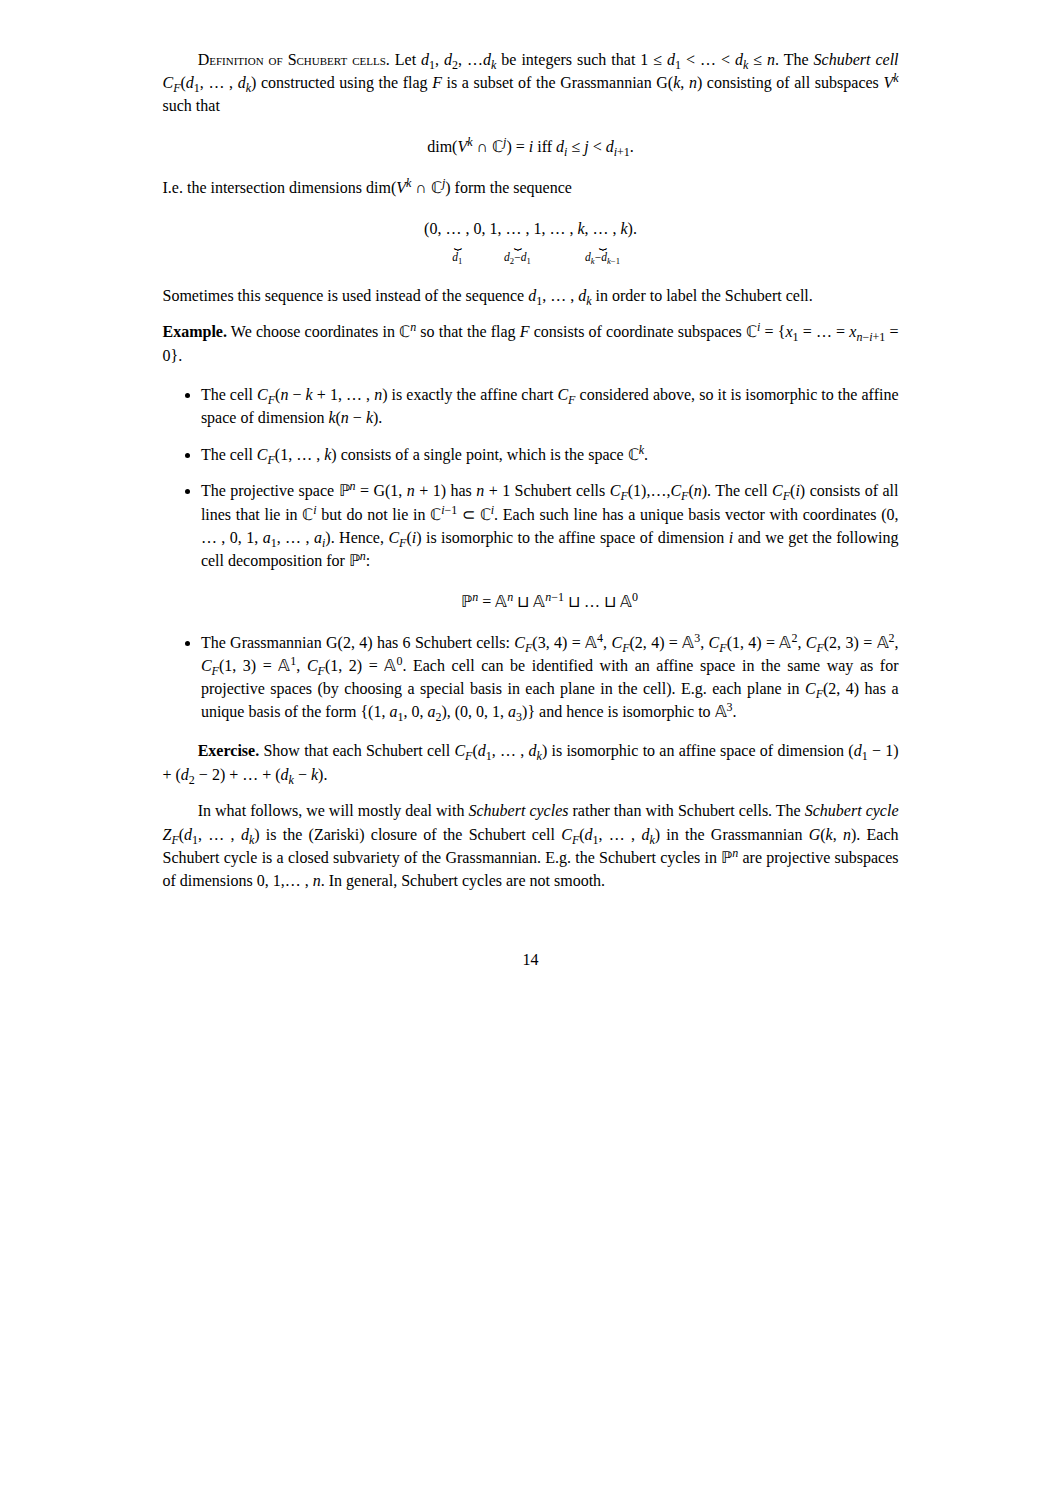Definition of Schubert cells. Let d1, d2, …dk be integers such that 1 ≤ d1 < … < dk ≤ n. The Schubert cell CF(d1, … , dk) constructed using the flag F is a subset of the Grassmannian G(k, n) consisting of all subspaces Vk such that
dim(Vk ∩ ℂj) = i iff di ≤ j < di+1.
I.e. the intersection dimensions dim(Vk ∩ ℂj) form the sequence
(0, … , 0,⏟d1 1, … , 1,⏟d2−d1 … , k, … , k⏟dk−dk−1).
Sometimes this sequence is used instead of the sequence d1, … , dk in order to label the Schubert cell.
Example. We choose coordinates in ℂn so that the flag F consists of coordinate subspaces ℂi = {x1 = … = xn−i+1 = 0}.
The cell CF(n − k + 1, … , n) is exactly the affine chart CF considered above, so it is isomorphic to the affine space of dimension k(n − k).
The cell CF(1, … , k) consists of a single point, which is the space ℂk.
The projective space ℙn = G(1, n + 1) has n + 1 Schubert cells CF(1),…,CF(n). The cell CF(i) consists of all lines that lie in ℂi but do not lie in ℂi−1 ⊂ ℂi. Each such line has a unique basis vector with coordinates (0, … , 0, 1, a1, … , ai). Hence, CF(i) is isomorphic to the affine space of dimension i and we get the following cell decomposition for ℙn:
ℙn = 𝔸n ⊔ 𝔸n−1 ⊔ … ⊔ 𝔸0
The Grassmannian G(2, 4) has 6 Schubert cells: CF(3, 4) = 𝔸4, CF(2, 4) = 𝔸3, CF(1, 4) = 𝔸2, CF(2, 3) = 𝔸2, CF(1, 3) = 𝔸1, CF(1, 2) = 𝔸0. Each cell can be identified with an affine space in the same way as for projective spaces (by choosing a special basis in each plane in the cell). E.g. each plane in CF(2, 4) has a unique basis of the form {(1, a1, 0, a2), (0, 0, 1, a3)} and hence is isomorphic to 𝔸3.
Exercise. Show that each Schubert cell CF(d1, … , dk) is isomorphic to an affine space of dimension (d1 − 1) + (d2 − 2) + … + (dk − k).
In what follows, we will mostly deal with Schubert cycles rather than with Schubert cells. The Schubert cycle ZF(d1, … , dk) is the (Zariski) closure of the Schubert cell CF(d1, … , dk) in the Grassmannian G(k, n). Each Schubert cycle is a closed subvariety of the Grassmannian. E.g. the Schubert cycles in ℙn are projective subspaces of dimensions 0, 1,… , n. In general, Schubert cycles are not smooth.
14